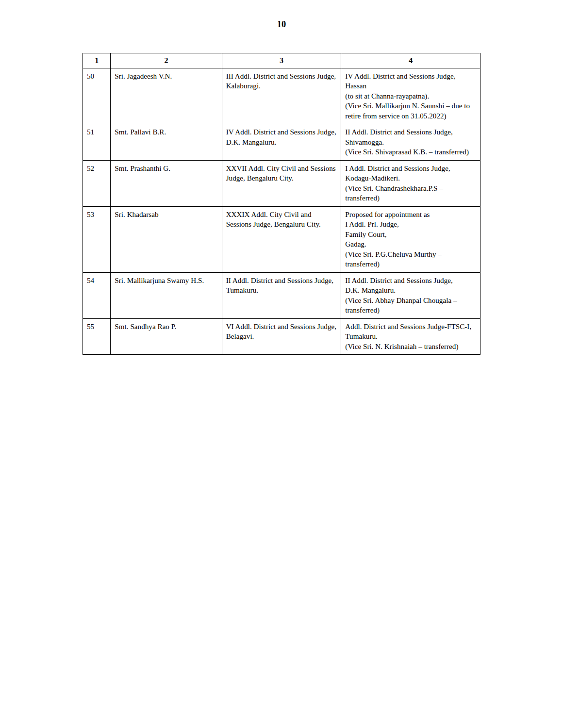10
| 1 | 2 | 3 | 4 |
| --- | --- | --- | --- |
| 50 | Sri. Jagadeesh V.N. | III Addl. District and Sessions Judge, Kalaburagi. | IV Addl. District and Sessions Judge, Hassan (to sit at Channa-rayapatna). (Vice Sri. Mallikarjun N. Saunshi – due to retire from service on 31.05.2022) |
| 51 | Smt. Pallavi B.R. | IV Addl. District and Sessions Judge, D.K. Mangaluru. | II Addl. District and Sessions Judge, Shivamogga. (Vice Sri. Shivaprasad K.B. – transferred) |
| 52 | Smt. Prashanthi G. | XXVII Addl. City Civil and Sessions Judge, Bengaluru City. | I Addl. District and Sessions Judge, Kodagu-Madikeri. (Vice Sri. Chandrashekhara.P.S – transferred) |
| 53 | Sri. Khadarsab | XXXIX Addl. City Civil and Sessions Judge, Bengaluru City. | Proposed for appointment as I Addl. Prl. Judge, Family Court, Gadag. (Vice Sri. P.G.Cheluva Murthy – transferred) |
| 54 | Sri. Mallikarjuna Swamy H.S. | II Addl. District and Sessions Judge, Tumakuru. | II Addl. District and Sessions Judge, D.K. Mangaluru. (Vice Sri. Abhay Dhanpal Chougala – transferred) |
| 55 | Smt. Sandhya Rao P. | VI Addl. District and Sessions Judge, Belagavi. | Addl. District and Sessions Judge-FTSC-I, Tumakuru. (Vice Sri. N. Krishnaiah – transferred) |